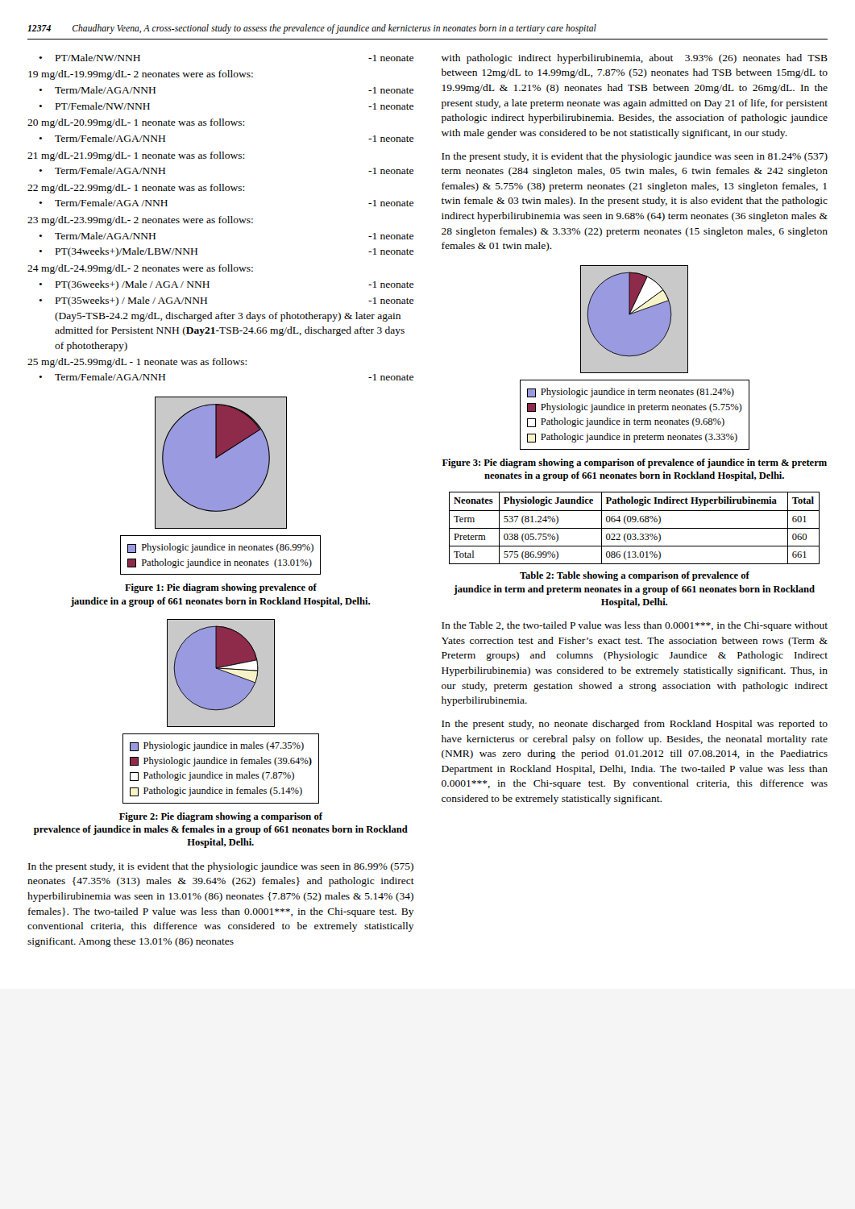12374 Chaudhary Veena, A cross-sectional study to assess the prevalence of jaundice and kernicterus in neonates born in a tertiary care hospital
PT/Male/NW/NNH-1 neonate
19 mg/dL-19.99mg/dL- 2 neonates were as follows:
Term/Male/AGA/NNH-1 neonate
PT/Female/NW/NNH-1 neonate
20 mg/dL-20.99mg/dL- 1 neonate was as follows:
Term/Female/AGA/NNH-1 neonate
21 mg/dL-21.99mg/dL- 1 neonate was as follows:
Term/Female/AGA/NNH-1 neonate
22 mg/dL-22.99mg/dL- 1 neonate was as follows:
Term/Female/AGA /NNH-1 neonate
23 mg/dL-23.99mg/dL- 2 neonates were as follows:
Term/Male/AGA/NNH-1 neonate
PT(34weeks+)/Male/LBW/NNH-1 neonate
24 mg/dL-24.99mg/dL- 2 neonates were as follows:
PT(36weeks+) /Male / AGA / NNH-1 neonate
-1 neonate PT(35weeks+) / Male / AGA/NNH
(Day5-TSB-24.2 mg/dL, discharged after 3 days of phototherapy) & later again admitted for Persistent NNH (Day21-TSB-24.66 mg/dL, discharged after 3 days of phototherapy)
25 mg/dL-25.99mg/dL - 1 neonate was as follows:
Term/Female/AGA/NNH-1 neonate
Physiologic jaundice in neonates (86.99%)
Pathologic jaundice in neonates (13.01%)
Figure 1: Pie diagram showing prevalence of
jaundice in a group of 661 neonates born in Rockland Hospital, Delhi.
Physiologic jaundice in males (47.35%)
Physiologic jaundice in females (39.64%)
Pathologic jaundice in males (7.87%)
Pathologic jaundice in females (5.14%)
Figure 2: Pie diagram showing a comparison of
prevalence of jaundice in males & females in a group of 661 neonates born in Rockland Hospital, Delhi.
In the present study, it is evident that the physiologic jaundice was seen in 86.99% (575) neonates {47.35% (313) males & 39.64% (262) females} and pathologic indirect hyperbilirubinemia was seen in 13.01% (86) neonates {7.87% (52) males & 5.14% (34) females}. The two-tailed P value was less than 0.0001***, in the Chi-square test. By conventional criteria, this difference was considered to be extremely statistically significant. Among these 13.01% (86) neonates
with pathologic indirect hyperbilirubinemia, about 3.93% (26) neonates had TSB between 12mg/dL to 14.99mg/dL, 7.87% (52) neonates had TSB between 15mg/dL to 19.99mg/dL & 1.21% (8) neonates had TSB between 20mg/dL to 26mg/dL. In the present study, a late preterm neonate was again admitted on Day 21 of life, for persistent pathologic indirect hyperbilirubinemia. Besides, the association of pathologic jaundice with male gender was considered to be not statistically significant, in our study.
In the present study, it is evident that the physiologic jaundice was seen in 81.24% (537) term neonates (284 singleton males, 05 twin males, 6 twin females & 242 singleton females) & 5.75% (38) preterm neonates (21 singleton males, 13 singleton females, 1 twin female & 03 twin males). In the present study, it is also evident that the pathologic indirect hyperbilirubinemia was seen in 9.68% (64) term neonates (36 singleton males & 28 singleton females) & 3.33% (22) preterm neonates (15 singleton males, 6 singleton females & 01 twin male).
Physiologic jaundice in term neonates (81.24%)
Physiologic jaundice in preterm neonates (5.75%)
Pathologic jaundice in term neonates (9.68%)
Pathologic jaundice in preterm neonates (3.33%)
Figure 3: Pie diagram showing a comparison of prevalence of jaundice in term & preterm neonates in a group of 661 neonates born in Rockland Hospital, Delhi.
| Neonates | Physiologic Jaundice | Pathologic Indirect Hyperbilirubinemia | Total |
| --- | --- | --- | --- |
| Term | 537 (81.24%) | 064 (09.68%) | 601 |
| Preterm | 038 (05.75%) | 022 (03.33%) | 060 |
| Total | 575 (86.99%) | 086 (13.01%) | 661 |
Table 2: Table showing a comparison of prevalence of
jaundice in term and preterm neonates in a group of 661 neonates born in Rockland Hospital, Delhi.
In the Table 2, the two-tailed P value was less than 0.0001***, in the Chi-square without Yates correction test and Fisher’s exact test. The association between rows (Term & Preterm groups) and columns (Physiologic Jaundice & Pathologic Indirect Hyperbilirubinemia) was considered to be extremely statistically significant. Thus, in our study, preterm gestation showed a strong association with pathologic indirect hyperbilirubinemia.
In the present study, no neonate discharged from Rockland Hospital was reported to have kernicterus or cerebral palsy on follow up. Besides, the neonatal mortality rate (NMR) was zero during the period 01.01.2012 till 07.08.2014, in the Paediatrics Department in Rockland Hospital, Delhi, India. The two-tailed P value was less than 0.0001***, in the Chi-square test. By conventional criteria, this difference was considered to be extremely statistically significant.